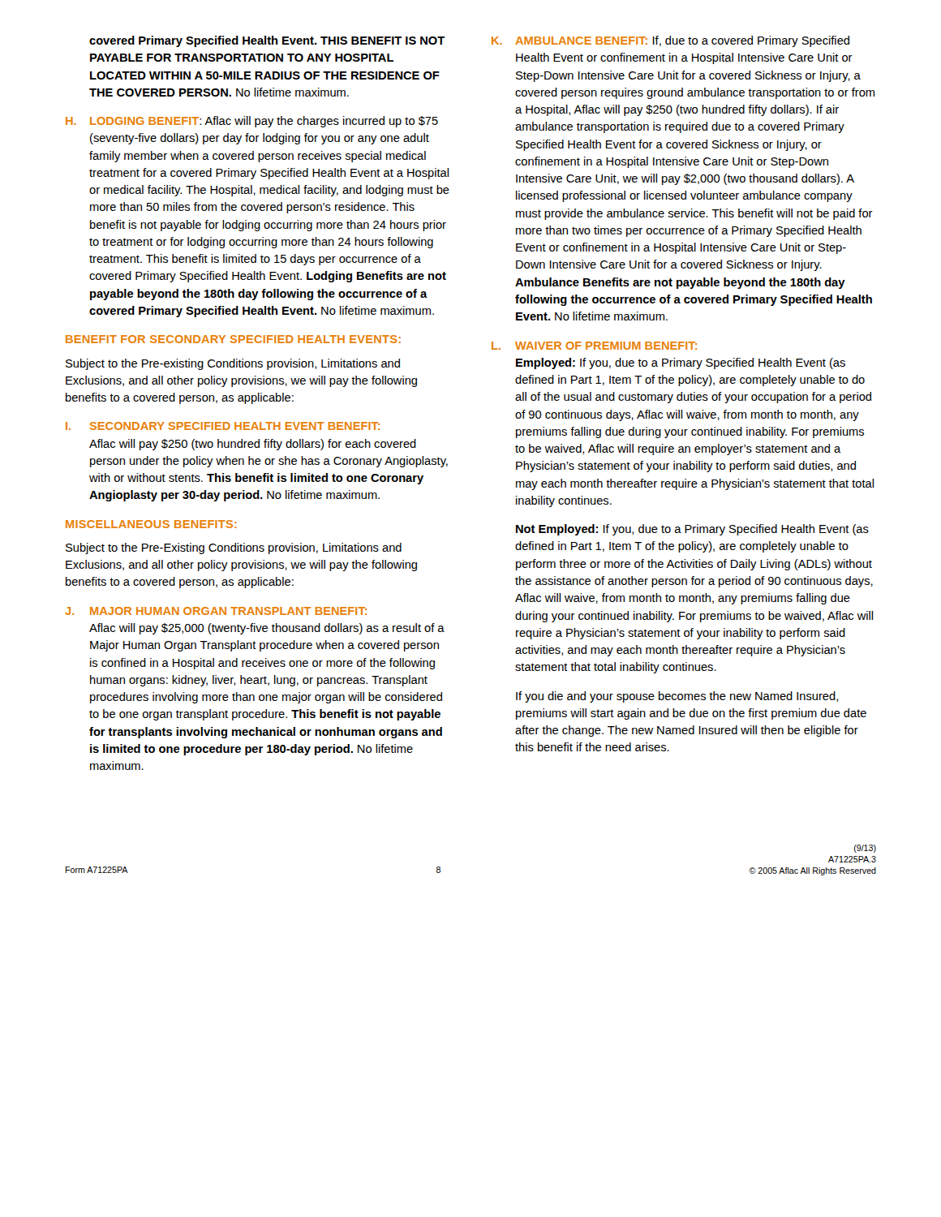covered Primary Specified Health Event. THIS BENEFIT IS NOT PAYABLE FOR TRANSPORTATION TO ANY HOSPITAL LOCATED WITHIN A 50-MILE RADIUS OF THE RESIDENCE OF THE COVERED PERSON. No lifetime maximum.
H.
Lodging Benefit: Aflac will pay the charges incurred up to $75 (seventy-five dollars) per day for lodging for you or any one adult family member when a covered person receives special medical treatment for a covered Primary Specified Health Event at a Hospital or medical facility. The Hospital, medical facility, and lodging must be more than 50 miles from the covered person’s residence. This benefit is not payable for lodging occurring more than 24 hours prior to treatment or for lodging occurring more than 24 hours following treatment. This benefit is limited to 15 days per occurrence of a covered Primary Specified Health Event. Lodging Benefits are not payable beyond the 180th day following the occurrence of a covered Primary Specified Health Event. No lifetime maximum.
Benefit for Secondary Specified Health Events:
Subject to the Pre-existing Conditions provision, Limitations and Exclusions, and all other policy provisions, we will pay the following benefits to a covered person, as applicable:
I.
Secondary Specified Health Event Benefit:
Aflac will pay $250 (two hundred fifty dollars) for each covered person under the policy when he or she has a Coronary Angioplasty, with or without stents. This benefit is limited to one Coronary Angioplasty per 30-day period. No lifetime maximum.
Miscellaneous Benefits:
Subject to the Pre-Existing Conditions provision, Limitations and Exclusions, and all other policy provisions, we will pay the following benefits to a covered person, as applicable:
J.
Major Human Organ Transplant Benefit:
Aflac will pay $25,000 (twenty-five thousand dollars) as a result of a Major Human Organ Transplant procedure when a covered person is confined in a Hospital and receives one or more of the following human organs: kidney, liver, heart, lung, or pancreas. Transplant procedures involving more than one major organ will be considered to be one organ transplant procedure. This benefit is not payable for transplants involving mechanical or nonhuman organs and is limited to one procedure per 180-day period. No lifetime maximum.
K.
Ambulance Benefit: If, due to a covered Primary Specified Health Event or confinement in a Hospital Intensive Care Unit or Step-Down Intensive Care Unit for a covered Sickness or Injury, a covered person requires ground ambulance transportation to or from a Hospital, Aflac will pay $250 (two hundred fifty dollars). If air ambulance transportation is required due to a covered Primary Specified Health Event for a covered Sickness or Injury, or confinement in a Hospital Intensive Care Unit or Step-Down Intensive Care Unit, we will pay $2,000 (two thousand dollars). A licensed professional or licensed volunteer ambulance company must provide the ambulance service. This benefit will not be paid for more than two times per occurrence of a Primary Specified Health Event or confinement in a Hospital Intensive Care Unit or Step-Down Intensive Care Unit for a covered Sickness or Injury. Ambulance Benefits are not payable beyond the 180th day following the occurrence of a covered Primary Specified Health Event. No lifetime maximum.
L.
Waiver of Premium Benefit:
Employed: If you, due to a Primary Specified Health Event (as defined in Part 1, Item T of the policy), are completely unable to do all of the usual and customary duties of your occupation for a period of 90 continuous days, Aflac will waive, from month to month, any premiums falling due during your continued inability. For premiums to be waived, Aflac will require an employer’s statement and a Physician’s statement of your inability to perform said duties, and may each month thereafter require a Physician’s statement that total inability continues.
Not Employed: If you, due to a Primary Specified Health Event (as defined in Part 1, Item T of the policy), are completely unable to perform three or more of the Activities of Daily Living (ADLs) without the assistance of another person for a period of 90 continuous days, Aflac will waive, from month to month, any premiums falling due during your continued inability. For premiums to be waived, Aflac will require a Physician’s statement of your inability to perform said activities, and may each month thereafter require a Physician’s statement that total inability continues.
If you die and your spouse becomes the new Named Insured, premiums will start again and be due on the first premium due date after the change. The new Named Insured will then be eligible for this benefit if the need arises.
Form A71225PA
8
(9/13)
A71225PA.3
© 2005 Aflac All Rights Reserved